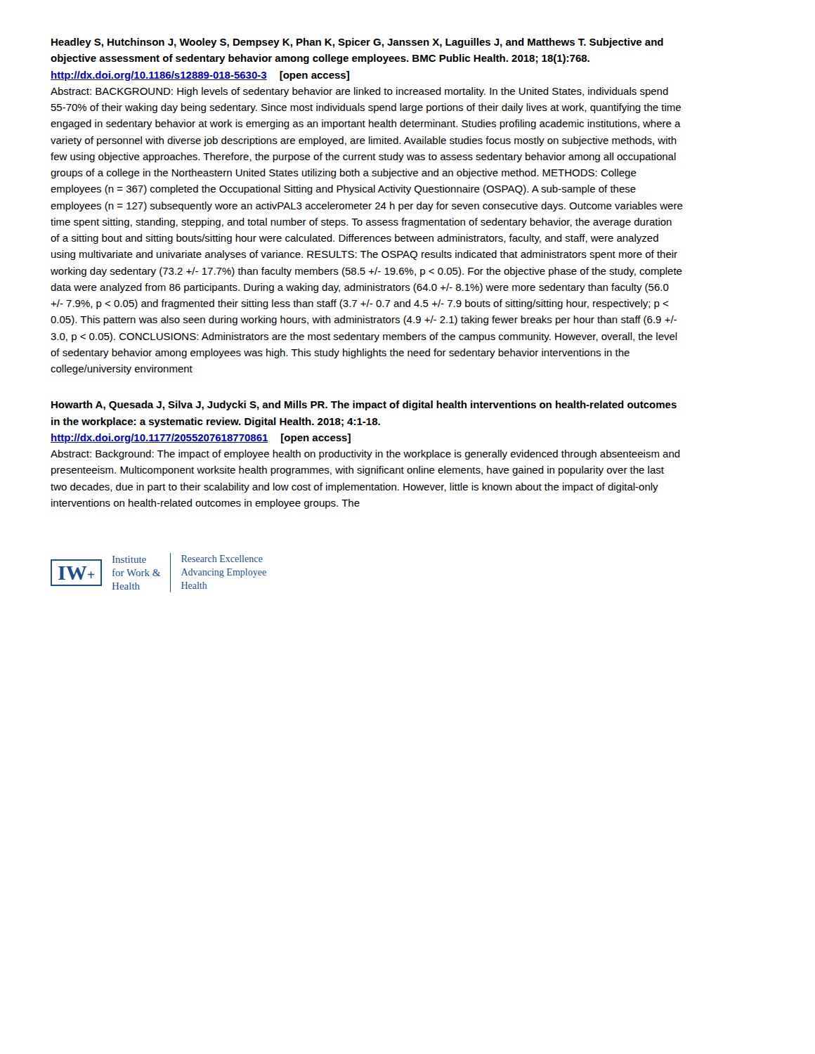Headley S, Hutchinson J, Wooley S, Dempsey K, Phan K, Spicer G, Janssen X, Laguilles J, and Matthews T. Subjective and objective assessment of sedentary behavior among college employees. BMC Public Health. 2018; 18(1):768.
http://dx.doi.org/10.1186/s12889-018-5630-3[open access]
Abstract: BACKGROUND: High levels of sedentary behavior are linked to increased mortality. In the United States, individuals spend 55-70% of their waking day being sedentary. Since most individuals spend large portions of their daily lives at work, quantifying the time engaged in sedentary behavior at work is emerging as an important health determinant. Studies profiling academic institutions, where a variety of personnel with diverse job descriptions are employed, are limited. Available studies focus mostly on subjective methods, with few using objective approaches. Therefore, the purpose of the current study was to assess sedentary behavior among all occupational groups of a college in the Northeastern United States utilizing both a subjective and an objective method. METHODS: College employees (n = 367) completed the Occupational Sitting and Physical Activity Questionnaire (OSPAQ). A sub-sample of these employees (n = 127) subsequently wore an activPAL3 accelerometer 24 h per day for seven consecutive days. Outcome variables were time spent sitting, standing, stepping, and total number of steps. To assess fragmentation of sedentary behavior, the average duration of a sitting bout and sitting bouts/sitting hour were calculated. Differences between administrators, faculty, and staff, were analyzed using multivariate and univariate analyses of variance. RESULTS: The OSPAQ results indicated that administrators spent more of their working day sedentary (73.2 +/- 17.7%) than faculty members (58.5 +/- 19.6%, p < 0.05). For the objective phase of the study, complete data were analyzed from 86 participants. During a waking day, administrators (64.0 +/- 8.1%) were more sedentary than faculty (56.0 +/- 7.9%, p < 0.05) and fragmented their sitting less than staff (3.7 +/- 0.7 and 4.5 +/- 7.9 bouts of sitting/sitting hour, respectively; p < 0.05). This pattern was also seen during working hours, with administrators (4.9 +/- 2.1) taking fewer breaks per hour than staff (6.9 +/- 3.0, p < 0.05). CONCLUSIONS: Administrators are the most sedentary members of the campus community. However, overall, the level of sedentary behavior among employees was high. This study highlights the need for sedentary behavior interventions in the college/university environment
Howarth A, Quesada J, Silva J, Judycki S, and Mills PR. The impact of digital health interventions on health-related outcomes in the workplace: a systematic review. Digital Health. 2018; 4:1-18.
http://dx.doi.org/10.1177/2055207618770861[open access]
Abstract: Background: The impact of employee health on productivity in the workplace is generally evidenced through absenteeism and presenteeism. Multicomponent worksite health programmes, with significant online elements, have gained in popularity over the last two decades, due in part to their scalability and low cost of implementation. However, little is known about the impact of digital-only interventions on health-related outcomes in employee groups. The
IW+ Institute
for Work &
Health Research Excellence
Advancing Employee
Health